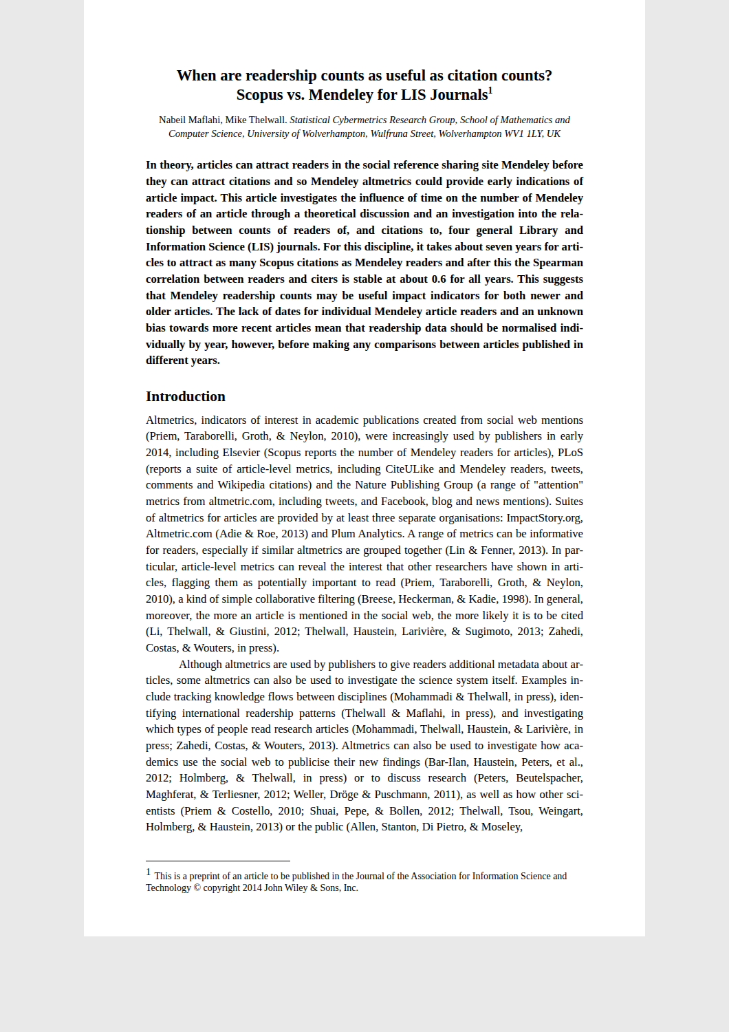When are readership counts as useful as citation counts?
Scopus vs. Mendeley for LIS Journals1
Nabeil Maflahi, Mike Thelwall. Statistical Cybermetrics Research Group, School of Mathematics and Computer Science, University of Wolverhampton, Wulfruna Street, Wolverhampton WV1 1LY, UK
In theory, articles can attract readers in the social reference sharing site Mendeley before they can attract citations and so Mendeley altmetrics could provide early indications of article impact. This article investigates the influence of time on the number of Mendeley readers of an article through a theoretical discussion and an investigation into the relationship between counts of readers of, and citations to, four general Library and Information Science (LIS) journals. For this discipline, it takes about seven years for articles to attract as many Scopus citations as Mendeley readers and after this the Spearman correlation between readers and citers is stable at about 0.6 for all years. This suggests that Mendeley readership counts may be useful impact indicators for both newer and older articles. The lack of dates for individual Mendeley article readers and an unknown bias towards more recent articles mean that readership data should be normalised individually by year, however, before making any comparisons between articles published in different years.
Introduction
Altmetrics, indicators of interest in academic publications created from social web mentions (Priem, Taraborelli, Groth, & Neylon, 2010), were increasingly used by publishers in early 2014, including Elsevier (Scopus reports the number of Mendeley readers for articles), PLoS (reports a suite of article-level metrics, including CiteULike and Mendeley readers, tweets, comments and Wikipedia citations) and the Nature Publishing Group (a range of "attention" metrics from altmetric.com, including tweets, and Facebook, blog and news mentions). Suites of altmetrics for articles are provided by at least three separate organisations: ImpactStory.org, Altmetric.com (Adie & Roe, 2013) and Plum Analytics. A range of metrics can be informative for readers, especially if similar altmetrics are grouped together (Lin & Fenner, 2013). In particular, article-level metrics can reveal the interest that other researchers have shown in articles, flagging them as potentially important to read (Priem, Taraborelli, Groth, & Neylon, 2010), a kind of simple collaborative filtering (Breese, Heckerman, & Kadie, 1998). In general, moreover, the more an article is mentioned in the social web, the more likely it is to be cited (Li, Thelwall, & Giustini, 2012; Thelwall, Haustein, Larivière, & Sugimoto, 2013; Zahedi, Costas, & Wouters, in press).
Although altmetrics are used by publishers to give readers additional metadata about articles, some altmetrics can also be used to investigate the science system itself. Examples include tracking knowledge flows between disciplines (Mohammadi & Thelwall, in press), identifying international readership patterns (Thelwall & Maflahi, in press), and investigating which types of people read research articles (Mohammadi, Thelwall, Haustein, & Larivière, in press; Zahedi, Costas, & Wouters, 2013). Altmetrics can also be used to investigate how academics use the social web to publicise their new findings (Bar-Ilan, Haustein, Peters, et al., 2012; Holmberg, & Thelwall, in press) or to discuss research (Peters, Beutelspacher, Maghferat, & Terliesner, 2012; Weller, Dröge & Puschmann, 2011), as well as how other scientists (Priem & Costello, 2010; Shuai, Pepe, & Bollen, 2012; Thelwall, Tsou, Weingart, Holmberg, & Haustein, 2013) or the public (Allen, Stanton, Di Pietro, & Moseley,
1 This is a preprint of an article to be published in the Journal of the Association for Information Science and Technology © copyright 2014 John Wiley & Sons, Inc.